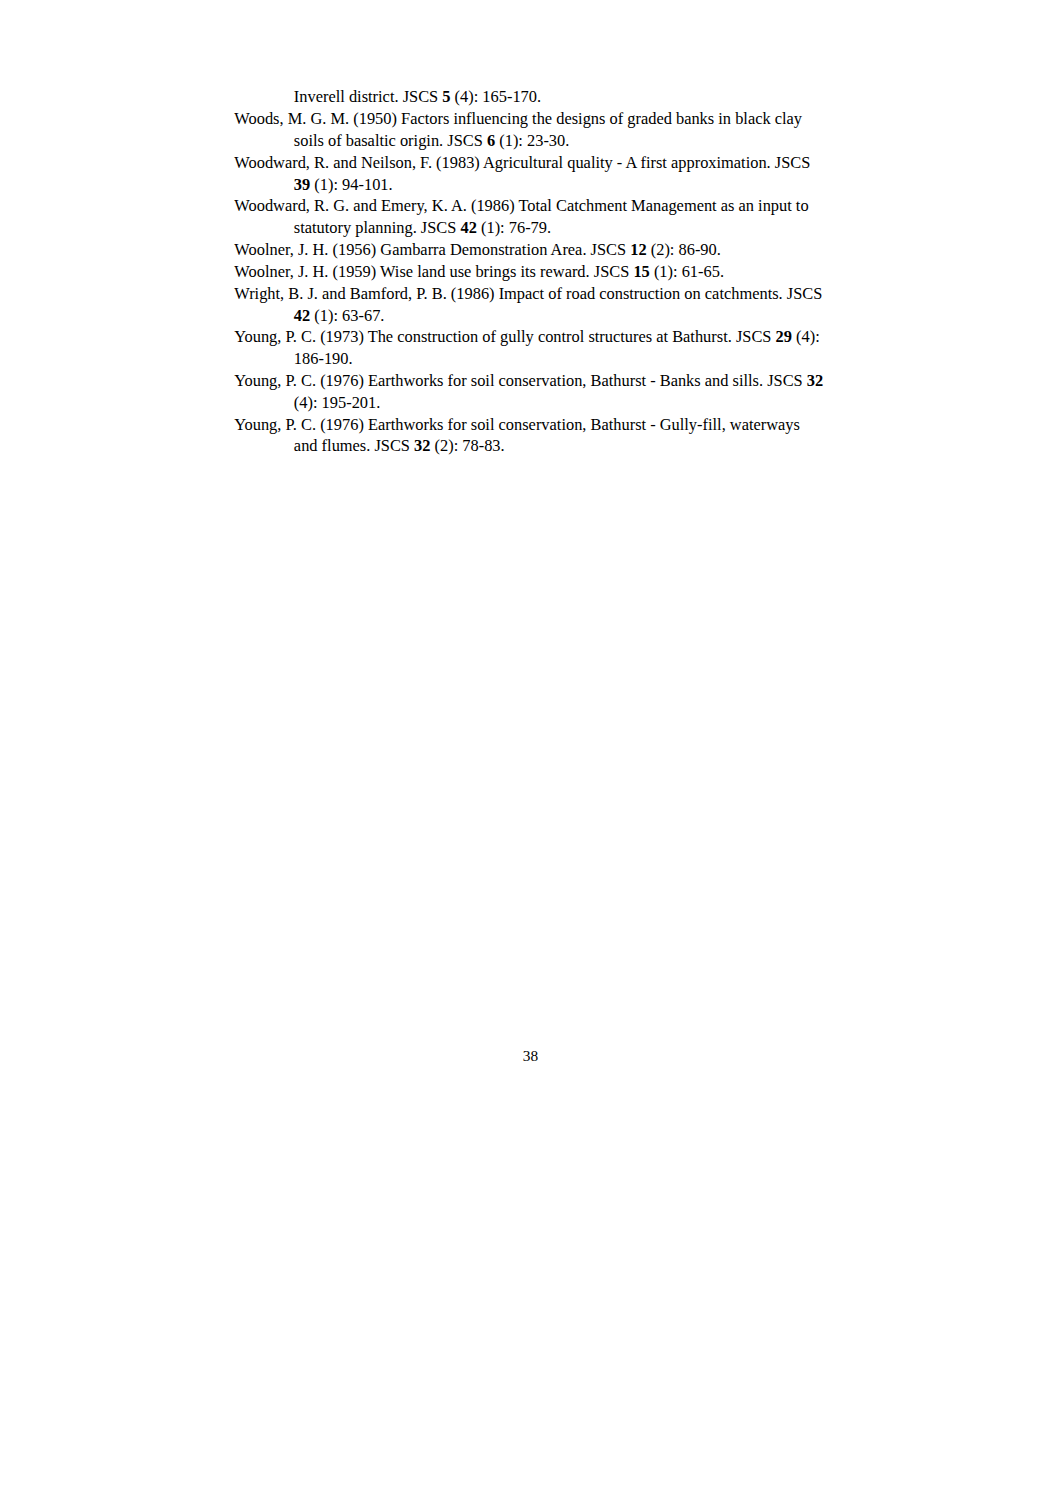Inverell district. JSCS 5 (4): 165-170.
Woods, M. G. M. (1950) Factors influencing the designs of graded banks in black clay soils of basaltic origin. JSCS 6 (1): 23-30.
Woodward, R. and Neilson, F. (1983) Agricultural quality - A first approximation. JSCS 39 (1): 94-101.
Woodward, R. G. and Emery, K. A. (1986) Total Catchment Management as an input to statutory planning. JSCS 42 (1): 76-79.
Woolner, J. H. (1956) Gambarra Demonstration Area. JSCS 12 (2): 86-90.
Woolner, J. H. (1959) Wise land use brings its reward. JSCS 15 (1): 61-65.
Wright, B. J. and Bamford, P. B. (1986) Impact of road construction on catchments. JSCS 42 (1): 63-67.
Young, P. C. (1973) The construction of gully control structures at Bathurst. JSCS 29 (4): 186-190.
Young, P. C. (1976) Earthworks for soil conservation, Bathurst - Banks and sills. JSCS 32 (4): 195-201.
Young, P. C. (1976) Earthworks for soil conservation, Bathurst - Gully-fill, waterways and flumes. JSCS 32 (2): 78-83.
38